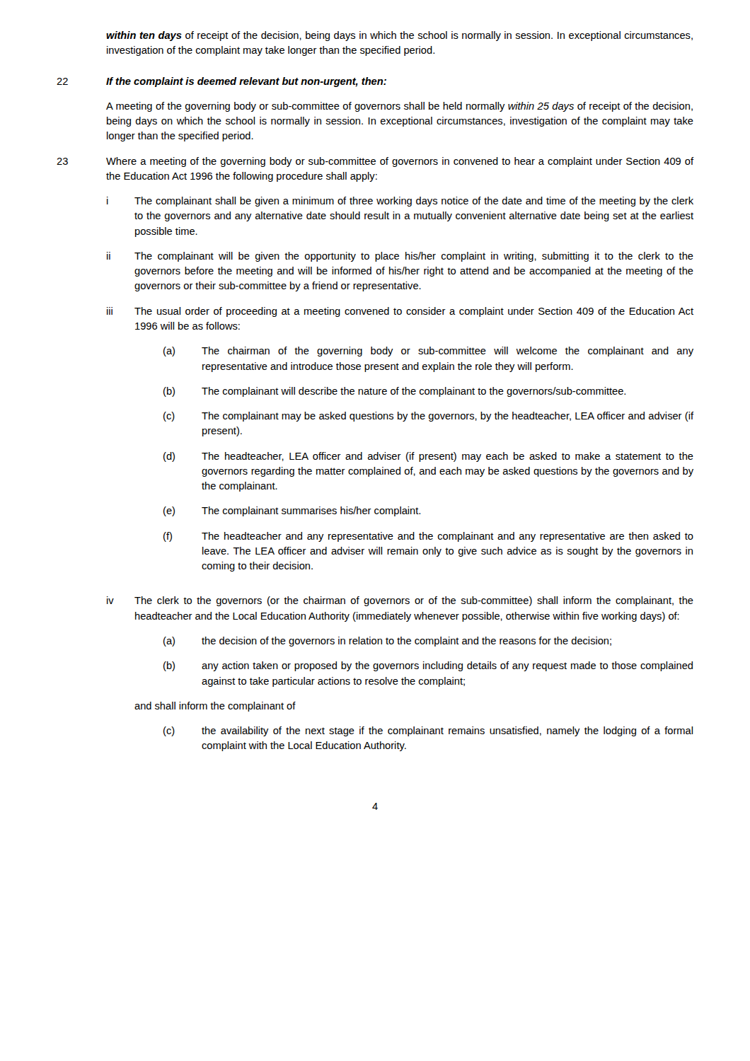within ten days of receipt of the decision, being days in which the school is normally in session. In exceptional circumstances, investigation of the complaint may take longer than the specified period.
22
If the complaint is deemed relevant but non-urgent, then:
A meeting of the governing body or sub-committee of governors shall be held normally within 25 days of receipt of the decision, being days on which the school is normally in session. In exceptional circumstances, investigation of the complaint may take longer than the specified period.
23
Where a meeting of the governing body or sub-committee of governors in convened to hear a complaint under Section 409 of the Education Act 1996 the following procedure shall apply:
i
The complainant shall be given a minimum of three working days notice of the date and time of the meeting by the clerk to the governors and any alternative date should result in a mutually convenient alternative date being set at the earliest possible time.
ii
The complainant will be given the opportunity to place his/her complaint in writing, submitting it to the clerk to the governors before the meeting and will be informed of his/her right to attend and be accompanied at the meeting of the governors or their sub-committee by a friend or representative.
iii
The usual order of proceeding at a meeting convened to consider a complaint under Section 409 of the Education Act 1996 will be as follows:
(a)
The chairman of the governing body or sub-committee will welcome the complainant and any representative and introduce those present and explain the role they will perform.
(b)
The complainant will describe the nature of the complainant to the governors/sub-committee.
(c)
The complainant may be asked questions by the governors, by the headteacher, LEA officer and adviser (if present).
(d)
The headteacher, LEA officer and adviser (if present) may each be asked to make a statement to the governors regarding the matter complained of, and each may be asked questions by the governors and by the complainant.
(e)
The complainant summarises his/her complaint.
(f)
The headteacher and any representative and the complainant and any representative are then asked to leave. The LEA officer and adviser will remain only to give such advice as is sought by the governors in coming to their decision.
iv
The clerk to the governors (or the chairman of governors or of the sub-committee) shall inform the complainant, the headteacher and the Local Education Authority (immediately whenever possible, otherwise within five working days) of:
(a)
the decision of the governors in relation to the complaint and the reasons for the decision;
(b)
any action taken or proposed by the governors including details of any request made to those complained against to take particular actions to resolve the complaint;
and shall inform the complainant of
(c)
the availability of the next stage if the complainant remains unsatisfied, namely the lodging of a formal complaint with the Local Education Authority.
4